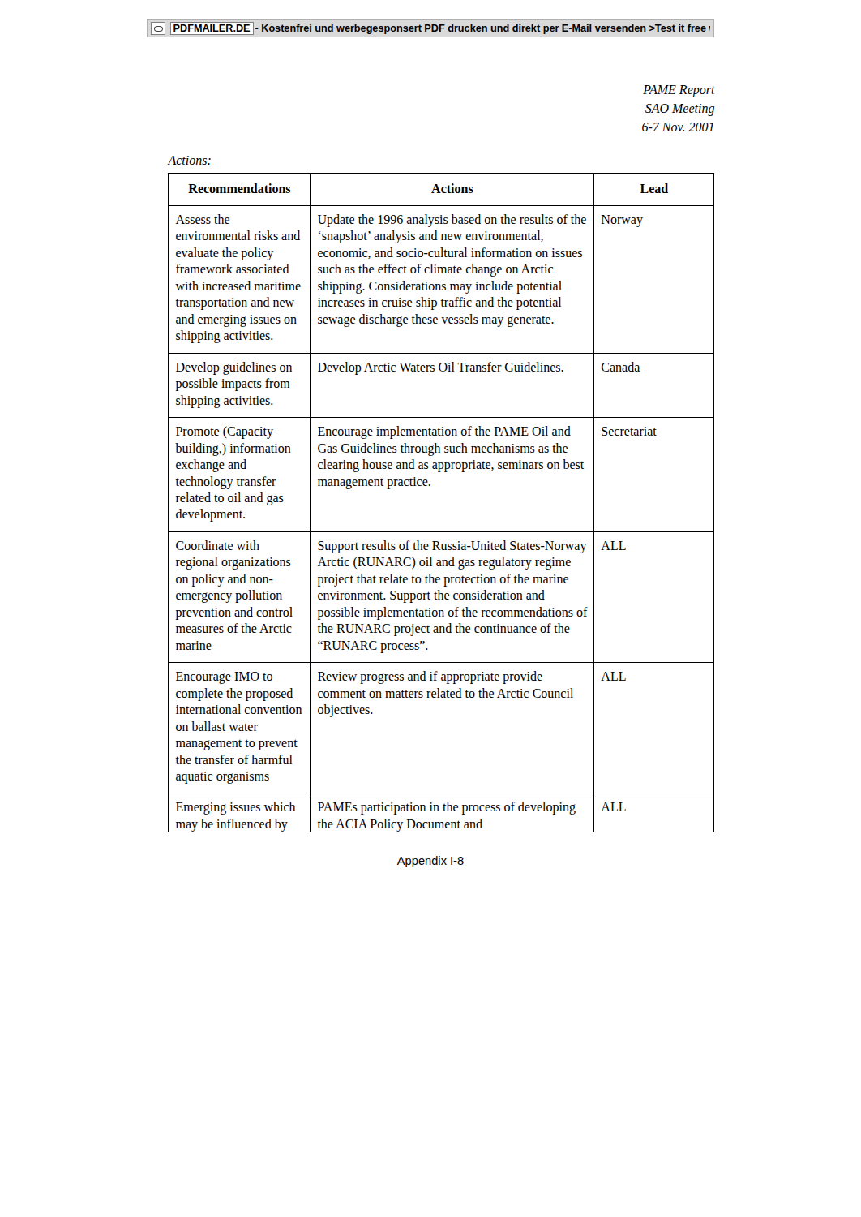PDFMAILER.DE - Kostenfrei und werbegesponsert PDF drucken und direkt per E-Mail versenden >Test it free www.pdfmailer.de
PAME Report
SAO Meeting
6-7 Nov. 2001
Actions:
| Recommendations | Actions | Lead |
| --- | --- | --- |
| Assess the environmental risks and evaluate the policy framework associated with increased maritime transportation and new and emerging issues on shipping activities. | Update the 1996 analysis based on the results of the ‘snapshot’ analysis and new environmental, economic, and socio-cultural information on issues such as the effect of climate change on Arctic shipping. Considerations may include potential increases in cruise ship traffic and the potential sewage discharge these vessels may generate. | Norway |
| Develop guidelines on possible impacts from shipping activities. | Develop Arctic Waters Oil Transfer Guidelines. | Canada |
| Promote (Capacity building,) information exchange and technology transfer related to oil and gas development. | Encourage implementation of the PAME Oil and Gas Guidelines through such mechanisms as the clearing house and as appropriate, seminars on best management practice. | Secretariat |
| Coordinate with regional organizations on policy and non-emergency pollution prevention and control measures of the Arctic marine | Support results of the Russia-United States-Norway Arctic (RUNARC) oil and gas regulatory regime project that relate to the protection of the marine environment. Support the consideration and possible implementation of the recommendations of the RUNARC project and the continuance of the “RUNARC process”. | ALL |
| Encourage IMO to complete the proposed international convention on ballast water management to prevent the transfer of harmful aquatic organisms | Review progress and if appropriate provide comment on matters related to the Arctic Council objectives. | ALL |
| Emerging issues which may be influenced by | PAMEs participation in the process of developing the ACIA Policy Document and | ALL |
Appendix I-8